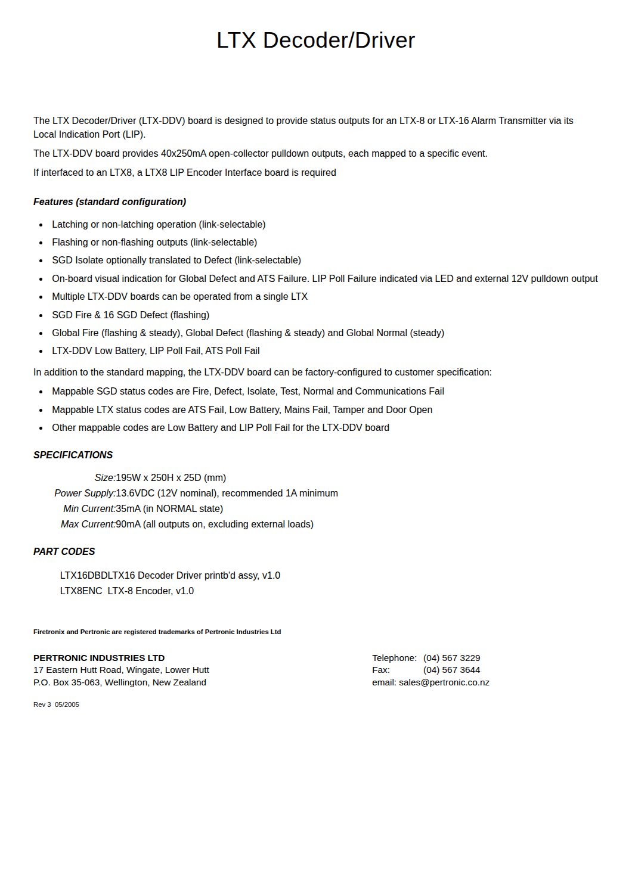LTX Decoder/Driver
The LTX Decoder/Driver (LTX-DDV) board is designed to provide status outputs for an LTX-8 or LTX-16 Alarm Transmitter via its Local Indication Port (LIP).
The LTX-DDV board provides 40x250mA open-collector pulldown outputs, each mapped to a specific event.
If interfaced to an LTX8, a LTX8 LIP Encoder Interface board is required
Features (standard configuration)
Latching or non-latching operation (link-selectable)
Flashing or non-flashing outputs (link-selectable)
SGD Isolate optionally translated to Defect (link-selectable)
On-board visual indication for Global Defect and ATS Failure. LIP Poll Failure indicated via LED and external 12V pulldown output
Multiple LTX-DDV boards can be operated from a single LTX
SGD Fire & 16 SGD Defect (flashing)
Global Fire (flashing & steady), Global Defect (flashing & steady) and Global Normal (steady)
LTX-DDV Low Battery, LIP Poll Fail, ATS Poll Fail
In addition to the standard mapping, the LTX-DDV board can be factory-configured to customer specification:
Mappable SGD status codes are Fire, Defect, Isolate, Test, Normal and Communications Fail
Mappable LTX status codes are ATS Fail, Low Battery, Mains Fail, Tamper and Door Open
Other mappable codes are Low Battery and LIP Poll Fail for the LTX-DDV board
SPECIFICATIONS
| Size: | 195W x 250H x 25D (mm) |
| Power Supply: | 13.6VDC (12V nominal), recommended 1A minimum |
| Min Current: | 35mA (in NORMAL state) |
| Max Current: | 90mA (all outputs on, excluding external loads) |
PART CODES
| LTX16DBD | LTX16 Decoder Driver printb'd assy, v1.0 |
| LTX8ENC | LTX-8 Encoder, v1.0 |
Firetronix and Pertronic are registered trademarks of Pertronic Industries Ltd
| PERTRONIC INDUSTRIES LTD | Telephone: (04) 567 3229 |
| 17 Eastern Hutt Road, Wingate, Lower Hutt | Fax: (04) 567 3644 |
| P.O. Box 35-063, Wellington, New Zealand | email: sales@pertronic.co.nz |
Rev 3 05/2005